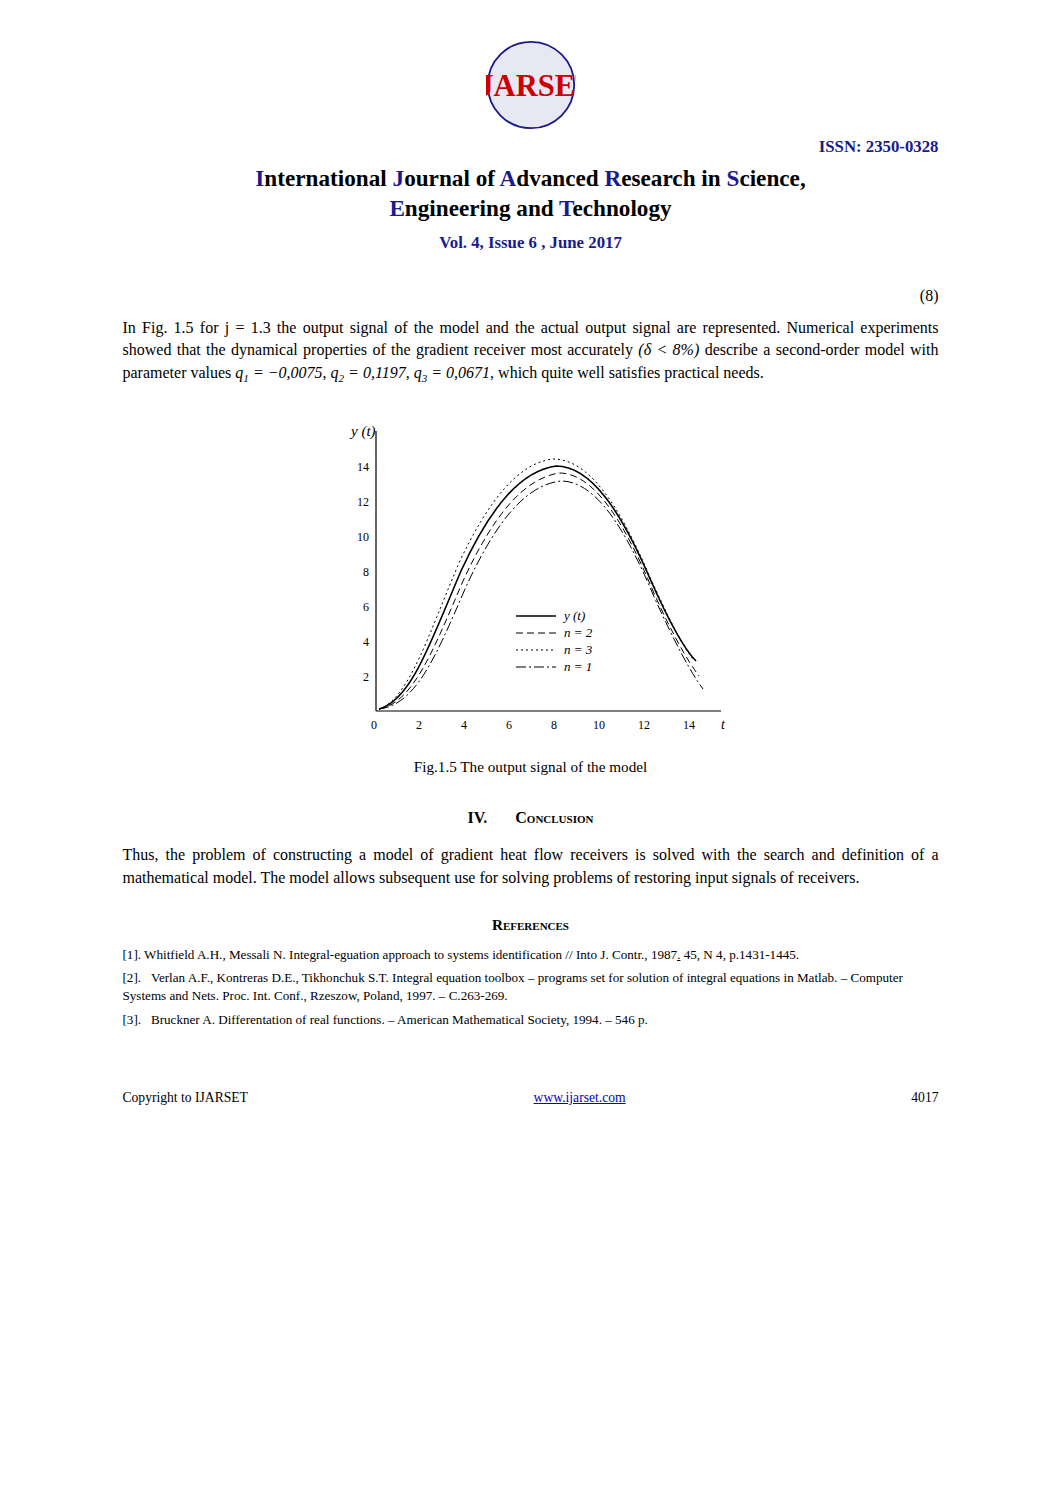ISSN: 2350-0328
International Journal of Advanced Research in Science,
Engineering and Technology
Vol. 4, Issue 6 , June 2017
(8)
In Fig. 1.5 for j = 1.3 the output signal of the model and the actual output signal are represented. Numerical experiments showed that the dynamical properties of the gradient receiver most accurately (δ < 8%) describe a second-order model with parameter values q1 = −0,0075, q2 = 0,1197, q3 = 0,0671, which quite well satisfies practical needs.
Fig.1.5 The output signal of the model
IV. Conclusion
Thus, the problem of constructing a model of gradient heat flow receivers is solved with the search and definition of a mathematical model. The model allows subsequent use for solving problems of restoring input signals of receivers.
References
[1]. Whitfield A.H., Messali N. Integral-eguation approach to systems identification // Into J. Contr., 1987. 45, N 4, p.1431-1445.
[2]. Verlan A.F., Kontreras D.E., Tikhonchuk S.T. Integral equation toolbox – programs set for solution of integral equations in Matlab. – Computer Systems and Nets. Proc. Int. Conf., Rzeszow, Poland, 1997. – C.263-269.
[3]. Bruckner A. Differentation of real functions. – American Mathematical Society, 1994. – 546 p.
Copyright to IJARSET www.ijarset.com 4017